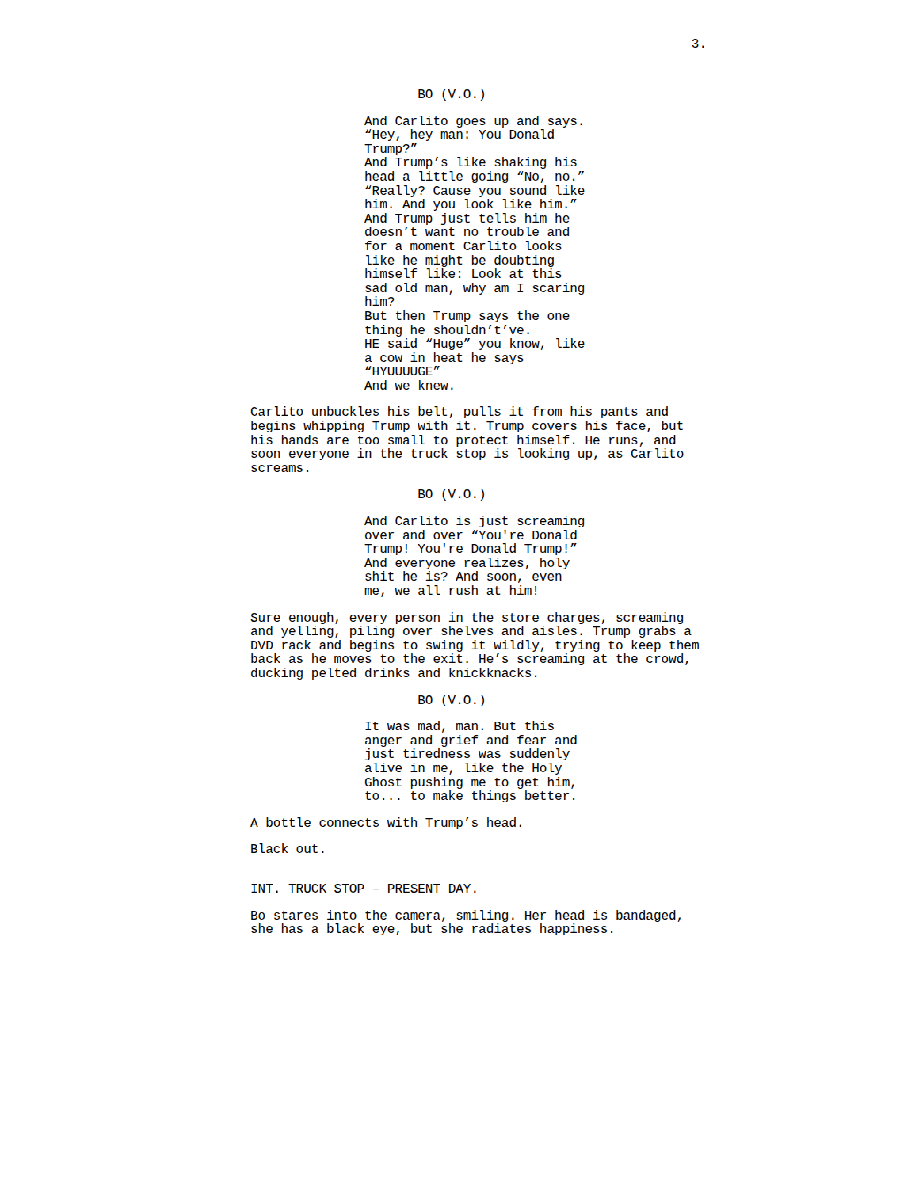3.
BO (V.O.)
And Carlito goes up and says. “Hey, hey man: You Donald Trump?” And Trump’s like shaking his head a little going “No, no.” “Really? Cause you sound like him. And you look like him.” And Trump just tells him he doesn’t want no trouble and for a moment Carlito looks like he might be doubting himself like: Look at this sad old man, why am I scaring him? But then Trump says the one thing he shouldn’t’ve. HE said “Huge” you know, like a cow in heat he says “HYUUUUGE” And we knew.
Carlito unbuckles his belt, pulls it from his pants and begins whipping Trump with it. Trump covers his face, but his hands are too small to protect himself. He runs, and soon everyone in the truck stop is looking up, as Carlito screams.
BO (V.O.)
And Carlito is just screaming over and over “You're Donald Trump! You're Donald Trump!” And everyone realizes, holy shit he is? And soon, even me, we all rush at him!
Sure enough, every person in the store charges, screaming and yelling, piling over shelves and aisles. Trump grabs a DVD rack and begins to swing it wildly, trying to keep them back as he moves to the exit. He’s screaming at the crowd, ducking pelted drinks and knickknacks.
BO (V.O.)
It was mad, man. But this anger and grief and fear and just tiredness was suddenly alive in me, like the Holy Ghost pushing me to get him, to... to make things better.
A bottle connects with Trump’s head.
Black out.
INT. TRUCK STOP – PRESENT DAY.
Bo stares into the camera, smiling. Her head is bandaged, she has a black eye, but she radiates happiness.